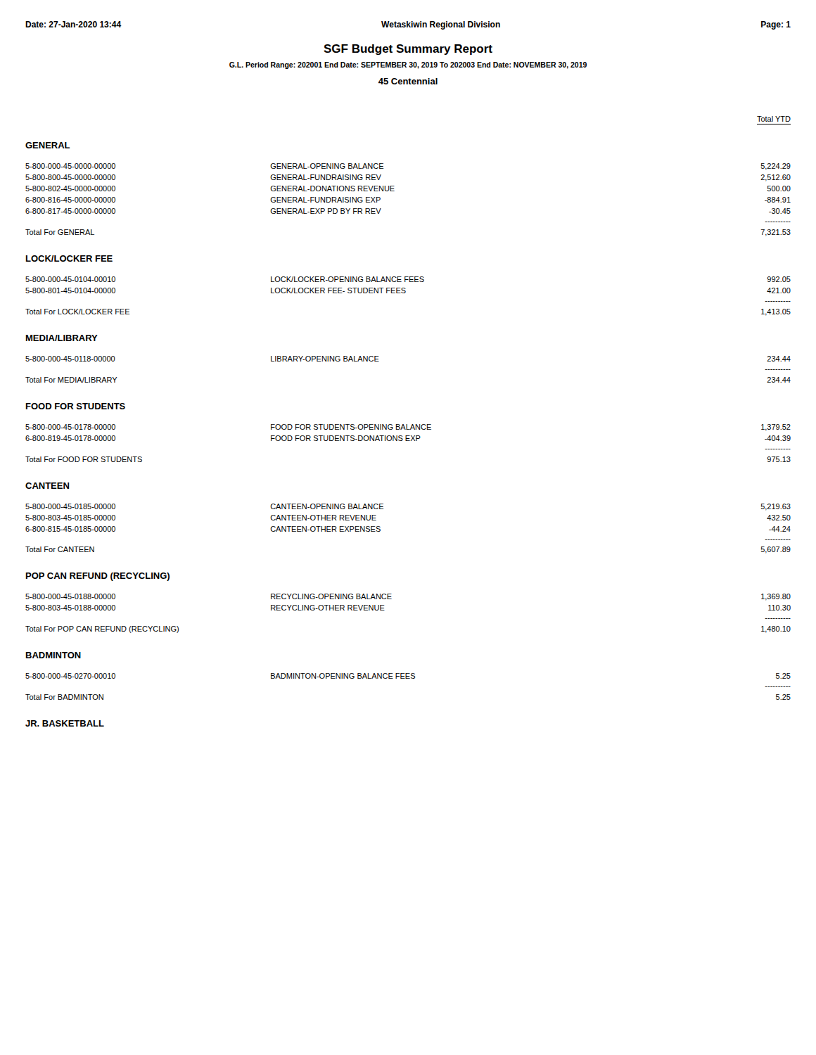Date: 27-Jan-2020 13:44
Wetaskiwin Regional Division
Page: 1
SGF Budget Summary Report
G.L. Period Range: 202001 End Date: SEPTEMBER 30, 2019 To 202003 End Date: NOVEMBER 30, 2019
45 Centennial
Total YTD
GENERAL
| 5-800-000-45-0000-00000 | GENERAL-OPENING BALANCE | 5,224.29 |
| 5-800-800-45-0000-00000 | GENERAL-FUNDRAISING REV | 2,512.60 |
| 5-800-802-45-0000-00000 | GENERAL-DONATIONS REVENUE | 500.00 |
| 6-800-816-45-0000-00000 | GENERAL-FUNDRAISING EXP | -884.91 |
| 6-800-817-45-0000-00000 | GENERAL-EXP PD BY FR REV | -30.45 |
| | | ---------- |
| Total For GENERAL | 7,321.53 |
LOCK/LOCKER FEE
| 5-800-000-45-0104-00010 | LOCK/LOCKER-OPENING BALANCE FEES | 992.05 |
| 5-800-801-45-0104-00000 | LOCK/LOCKER FEE- STUDENT FEES | 421.00 |
| | | ---------- |
| Total For LOCK/LOCKER FEE | 1,413.05 |
MEDIA/LIBRARY
| 5-800-000-45-0118-00000 | LIBRARY-OPENING BALANCE | 234.44 |
| | | ---------- |
| Total For MEDIA/LIBRARY | 234.44 |
FOOD FOR STUDENTS
| 5-800-000-45-0178-00000 | FOOD FOR STUDENTS-OPENING BALANCE | 1,379.52 |
| 6-800-819-45-0178-00000 | FOOD FOR STUDENTS-DONATIONS EXP | -404.39 |
| | | ---------- |
| Total For FOOD FOR STUDENTS | 975.13 |
CANTEEN
| 5-800-000-45-0185-00000 | CANTEEN-OPENING BALANCE | 5,219.63 |
| 5-800-803-45-0185-00000 | CANTEEN-OTHER REVENUE | 432.50 |
| 6-800-815-45-0185-00000 | CANTEEN-OTHER EXPENSES | -44.24 |
| | | ---------- |
| Total For CANTEEN | 5,607.89 |
POP CAN REFUND (RECYCLING)
| 5-800-000-45-0188-00000 | RECYCLING-OPENING BALANCE | 1,369.80 |
| 5-800-803-45-0188-00000 | RECYCLING-OTHER REVENUE | 110.30 |
| | | ---------- |
| Total For POP CAN REFUND (RECYCLING) | 1,480.10 |
BADMINTON
| 5-800-000-45-0270-00010 | BADMINTON-OPENING BALANCE FEES | 5.25 |
| | | ---------- |
| Total For BADMINTON | 5.25 |
JR. BASKETBALL